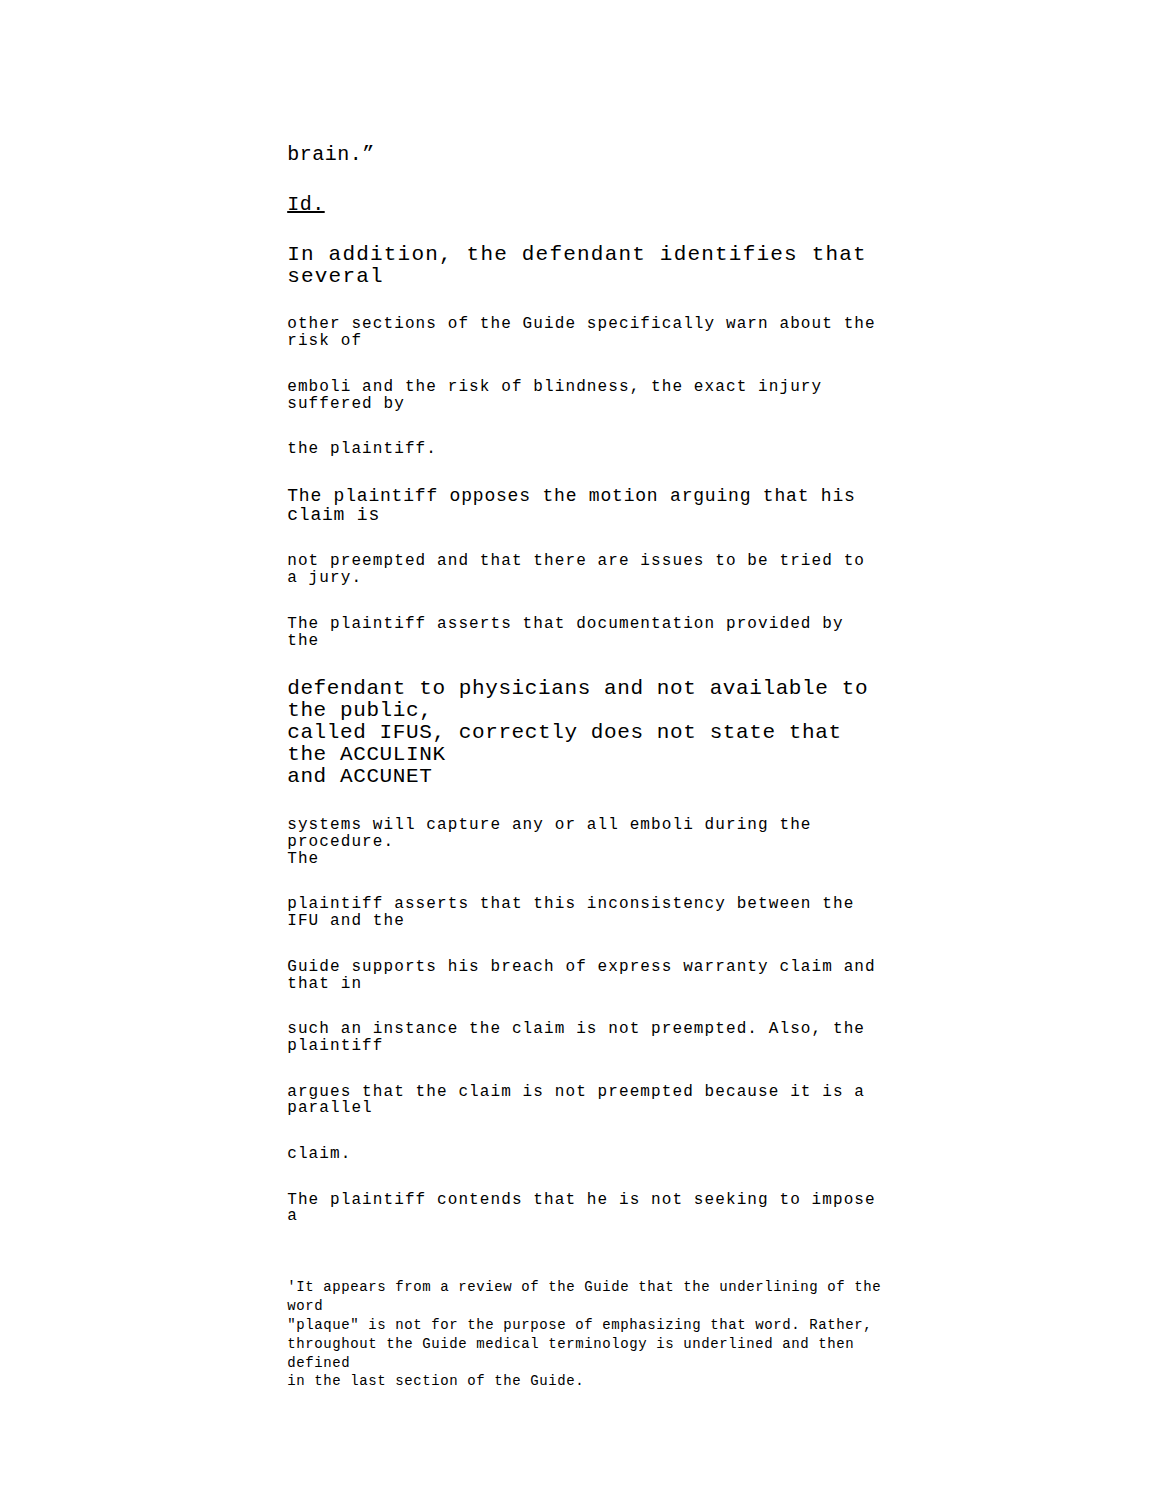brain.”
Id.
In addition, the defendant identifies that several
other sections of the Guide specifically warn about the risk of
emboli and the risk of blindness, the exact injury suffered by
the plaintiff.
The plaintiff opposes the motion arguing that his claim is
not preempted and that there are issues to be tried to a jury.
The plaintiff asserts that documentation provided by the
defendant to physicians and not available to the public,
called IFUS, correctly does not state that the ACCULINK
and ACCUNET
systems will capture any or all emboli during the procedure.
The
plaintiff asserts that this inconsistency between the IFU and the
Guide supports his breach of express warranty claim and that in
such an instance the claim is not preempted. Also, the plaintiff
argues that the claim is not preempted because it is a parallel
claim.
The plaintiff contends that he is not seeking to impose a
'It appears from a review of the Guide that the underlining of the word
"plaque" is not for the purpose of emphasizing that word. Rather,
throughout the Guide medical terminology is underlined and then defined
in the last section of the Guide.